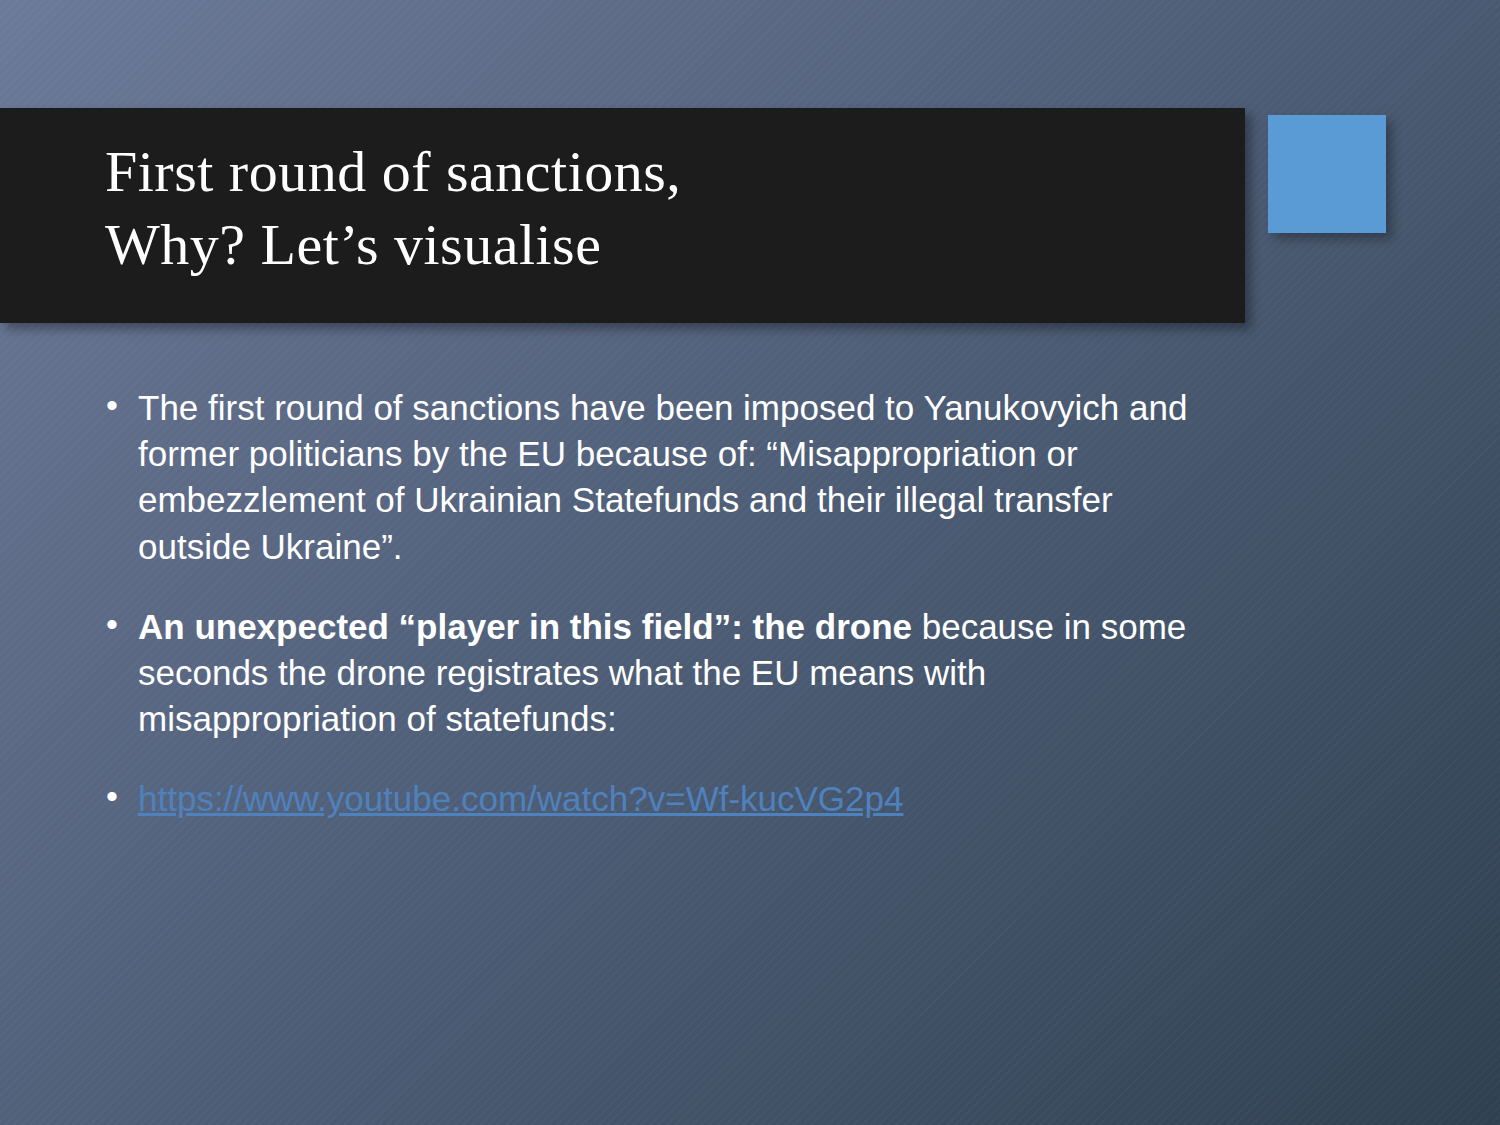First round of sanctions,
Why? Let’s visualise
The first round of sanctions have been imposed to Yanukovyich and former politicians by the EU because of: “Misappropriation or embezzlement of Ukrainian Statefunds and their illegal transfer outside Ukraine”.
An unexpected “player in this field”: the drone because in some seconds the drone registrates what the EU means with misappropriation of statefunds:
https://www.youtube.com/watch?v=Wf-kucVG2p4